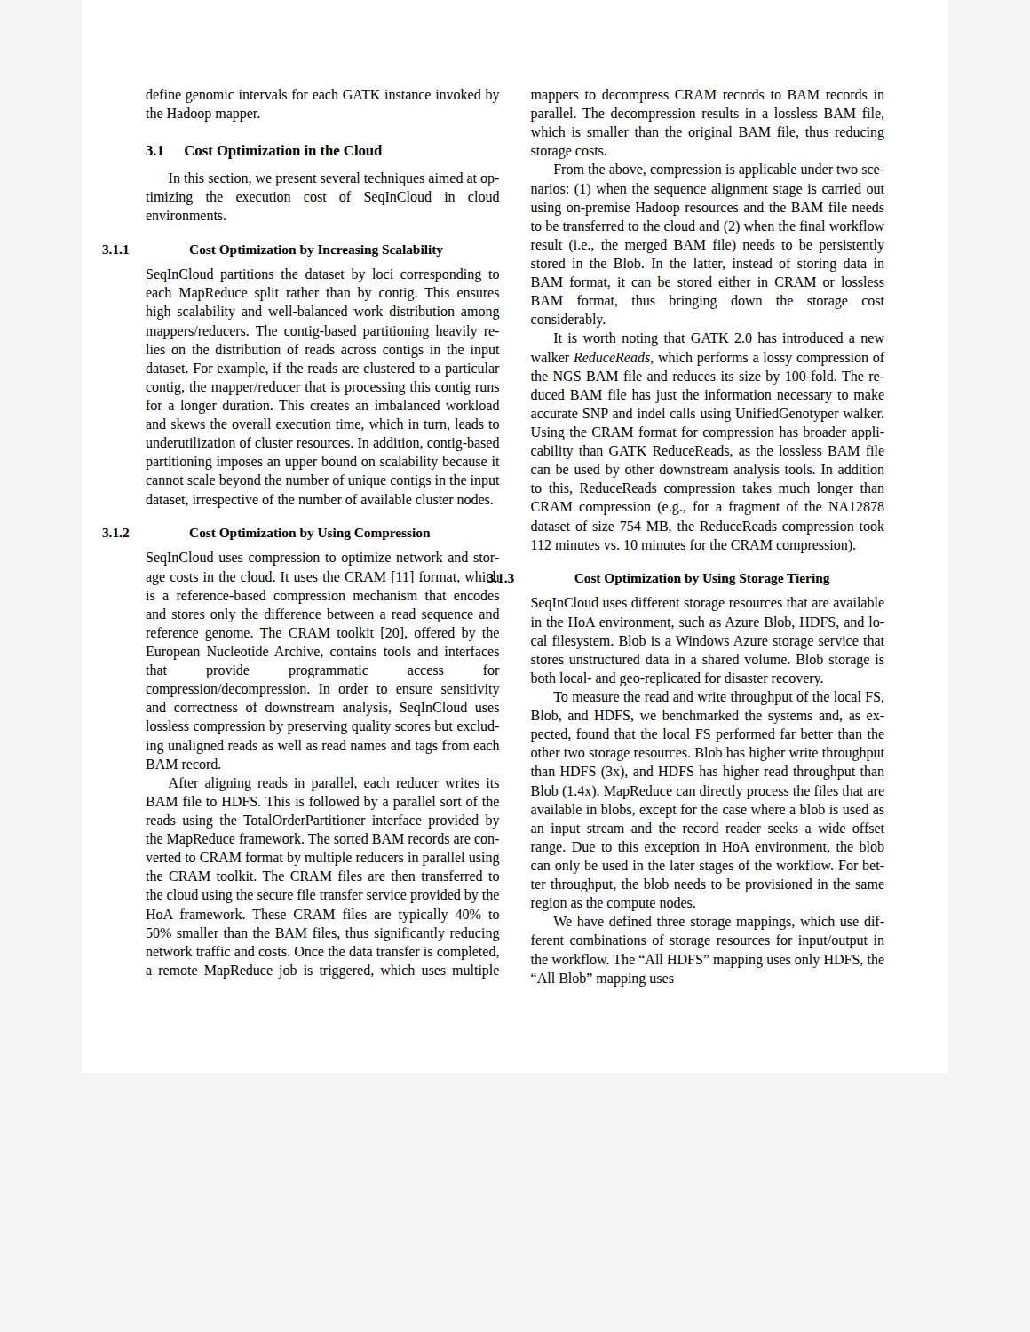define genomic intervals for each GATK instance invoked by the Hadoop mapper.
3.1 Cost Optimization in the Cloud
In this section, we present several techniques aimed at optimizing the execution cost of SeqInCloud in cloud environments.
3.1.1 Cost Optimization by Increasing Scalability
SeqInCloud partitions the dataset by loci corresponding to each MapReduce split rather than by contig. This ensures high scalability and well-balanced work distribution among mappers/reducers. The contig-based partitioning heavily relies on the distribution of reads across contigs in the input dataset. For example, if the reads are clustered to a particular contig, the mapper/reducer that is processing this contig runs for a longer duration. This creates an imbalanced workload and skews the overall execution time, which in turn, leads to underutilization of cluster resources. In addition, contig-based partitioning imposes an upper bound on scalability because it cannot scale beyond the number of unique contigs in the input dataset, irrespective of the number of available cluster nodes.
3.1.2 Cost Optimization by Using Compression
SeqInCloud uses compression to optimize network and storage costs in the cloud. It uses the CRAM [11] format, which is a reference-based compression mechanism that encodes and stores only the difference between a read sequence and reference genome. The CRAM toolkit [20], offered by the European Nucleotide Archive, contains tools and interfaces that provide programmatic access for compression/decompression. In order to ensure sensitivity and correctness of downstream analysis, SeqInCloud uses lossless compression by preserving quality scores but excluding unaligned reads as well as read names and tags from each BAM record.
After aligning reads in parallel, each reducer writes its BAM file to HDFS. This is followed by a parallel sort of the reads using the TotalOrderPartitioner interface provided by the MapReduce framework. The sorted BAM records are converted to CRAM format by multiple reducers in parallel using the CRAM toolkit. The CRAM files are then transferred to the cloud using the secure file transfer service provided by the HoA framework. These CRAM files are typically 40% to 50% smaller than the BAM files, thus significantly reducing network traffic and costs. Once the data transfer is completed, a remote MapReduce job is triggered, which uses multiple mappers to decompress CRAM records to BAM records in parallel. The decompression results in a lossless BAM file, which is smaller than the original BAM file, thus reducing storage costs.
From the above, compression is applicable under two scenarios: (1) when the sequence alignment stage is carried out using on-premise Hadoop resources and the BAM file needs to be transferred to the cloud and (2) when the final workflow result (i.e., the merged BAM file) needs to be persistently stored in the Blob. In the latter, instead of storing data in BAM format, it can be stored either in CRAM or lossless BAM format, thus bringing down the storage cost considerably.
It is worth noting that GATK 2.0 has introduced a new walker ReduceReads, which performs a lossy compression of the NGS BAM file and reduces its size by 100-fold. The reduced BAM file has just the information necessary to make accurate SNP and indel calls using UnifiedGenotyper walker. Using the CRAM format for compression has broader applicability than GATK ReduceReads, as the lossless BAM file can be used by other downstream analysis tools. In addition to this, ReduceReads compression takes much longer than CRAM compression (e.g., for a fragment of the NA12878 dataset of size 754 MB, the ReduceReads compression took 112 minutes vs. 10 minutes for the CRAM compression).
3.1.3 Cost Optimization by Using Storage Tiering
SeqInCloud uses different storage resources that are available in the HoA environment, such as Azure Blob, HDFS, and local filesystem. Blob is a Windows Azure storage service that stores unstructured data in a shared volume. Blob storage is both local- and geo-replicated for disaster recovery.
To measure the read and write throughput of the local FS, Blob, and HDFS, we benchmarked the systems and, as expected, found that the local FS performed far better than the other two storage resources. Blob has higher write throughput than HDFS (3x), and HDFS has higher read throughput than Blob (1.4x). MapReduce can directly process the files that are available in blobs, except for the case where a blob is used as an input stream and the record reader seeks a wide offset range. Due to this exception in HoA environment, the blob can only be used in the later stages of the workflow. For better throughput, the blob needs to be provisioned in the same region as the compute nodes.
We have defined three storage mappings, which use different combinations of storage resources for input/output in the workflow. The “All HDFS” mapping uses only HDFS, the “All Blob” mapping uses